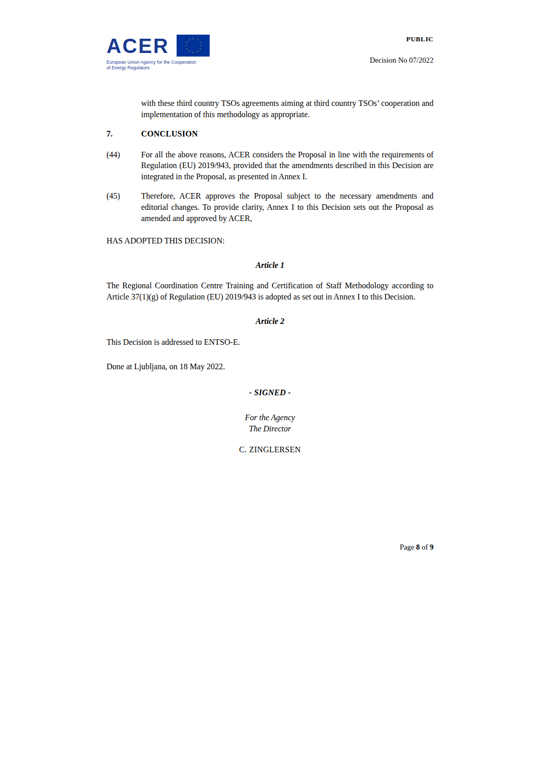ACER ★ ★ ★ ★ ★ ★ ★ ★ ★ ★ ★ ★
European Union Agency for the Cooperation
of Energy Regulators
PUBLIC
Decision No 07/2022
with these third country TSOs agreements aiming at third country TSOs’ cooperation and implementation of this methodology as appropriate.
7. CONCLUSION
(44) For all the above reasons, ACER considers the Proposal in line with the requirements of Regulation (EU) 2019/943, provided that the amendments described in this Decision are integrated in the Proposal, as presented in Annex I.
(45) Therefore, ACER approves the Proposal subject to the necessary amendments and editorial changes. To provide clarity, Annex I to this Decision sets out the Proposal as amended and approved by ACER,
HAS ADOPTED THIS DECISION:
Article 1
The Regional Coordination Centre Training and Certification of Staff Methodology according to Article 37(1)(g) of Regulation (EU) 2019/943 is adopted as set out in Annex I to this Decision.
Article 2
This Decision is addressed to ENTSO-E.
Done at Ljubljana, on 18 May 2022.
- SIGNED -
For the Agency
The Director
C. ZINGLERSEN
Page 8 of 9